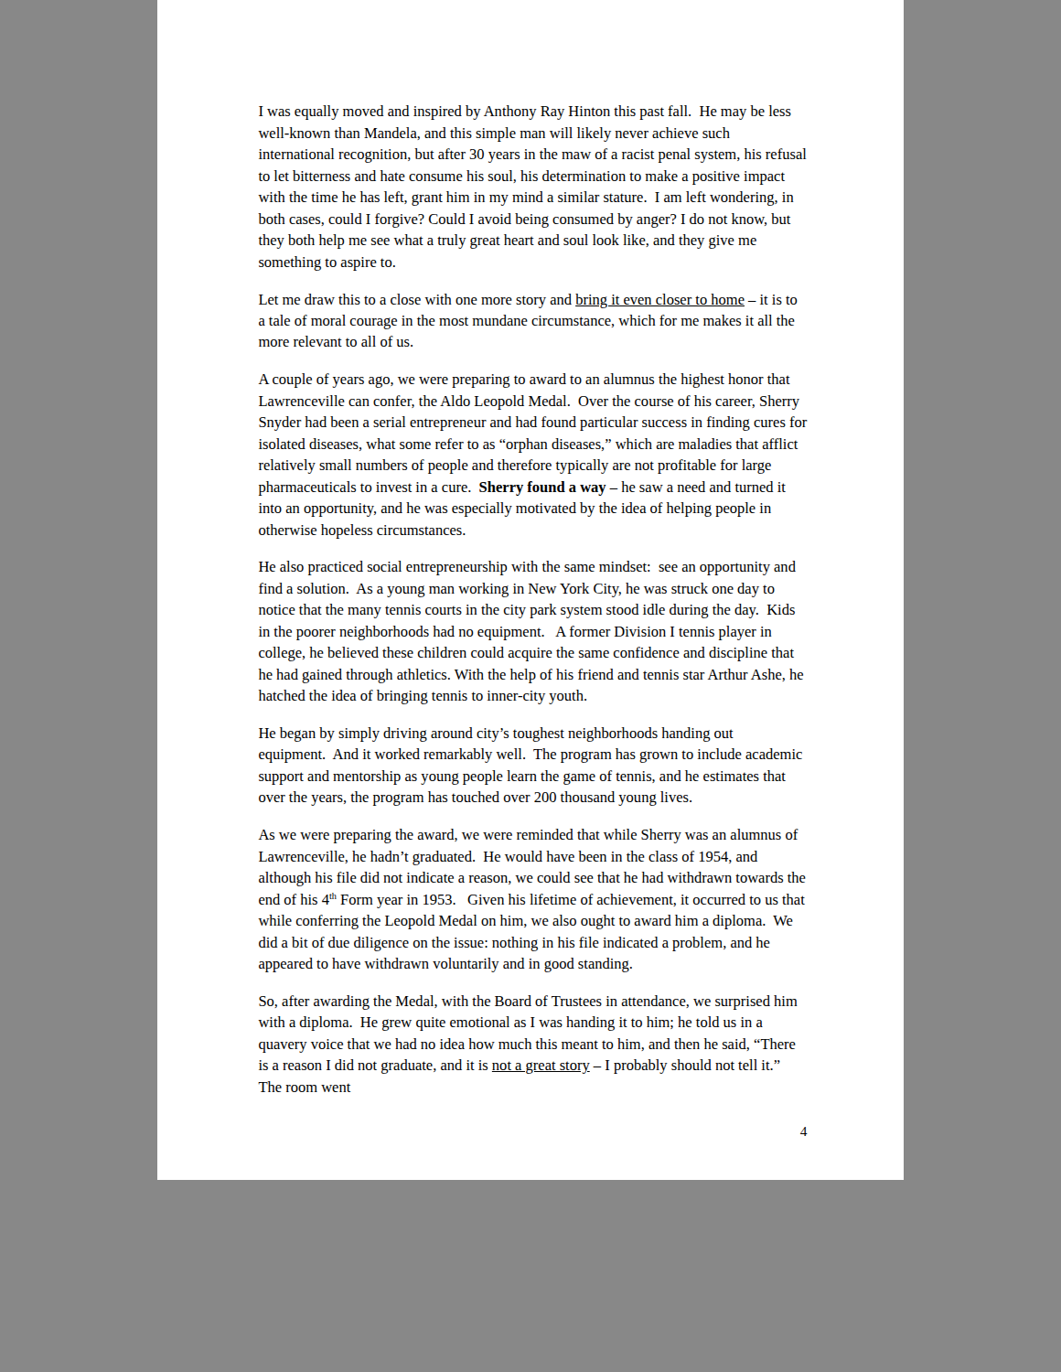I was equally moved and inspired by Anthony Ray Hinton this past fall. He may be less well-known than Mandela, and this simple man will likely never achieve such international recognition, but after 30 years in the maw of a racist penal system, his refusal to let bitterness and hate consume his soul, his determination to make a positive impact with the time he has left, grant him in my mind a similar stature. I am left wondering, in both cases, could I forgive? Could I avoid being consumed by anger? I do not know, but they both help me see what a truly great heart and soul look like, and they give me something to aspire to.
Let me draw this to a close with one more story and bring it even closer to home – it is to a tale of moral courage in the most mundane circumstance, which for me makes it all the more relevant to all of us.
A couple of years ago, we were preparing to award to an alumnus the highest honor that Lawrenceville can confer, the Aldo Leopold Medal. Over the course of his career, Sherry Snyder had been a serial entrepreneur and had found particular success in finding cures for isolated diseases, what some refer to as “orphan diseases,” which are maladies that afflict relatively small numbers of people and therefore typically are not profitable for large pharmaceuticals to invest in a cure. Sherry found a way – he saw a need and turned it into an opportunity, and he was especially motivated by the idea of helping people in otherwise hopeless circumstances.
He also practiced social entrepreneurship with the same mindset: see an opportunity and find a solution. As a young man working in New York City, he was struck one day to notice that the many tennis courts in the city park system stood idle during the day. Kids in the poorer neighborhoods had no equipment. A former Division I tennis player in college, he believed these children could acquire the same confidence and discipline that he had gained through athletics. With the help of his friend and tennis star Arthur Ashe, he hatched the idea of bringing tennis to inner-city youth.
He began by simply driving around city’s toughest neighborhoods handing out equipment. And it worked remarkably well. The program has grown to include academic support and mentorship as young people learn the game of tennis, and he estimates that over the years, the program has touched over 200 thousand young lives.
As we were preparing the award, we were reminded that while Sherry was an alumnus of Lawrenceville, he hadn’t graduated. He would have been in the class of 1954, and although his file did not indicate a reason, we could see that he had withdrawn towards the end of his 4th Form year in 1953. Given his lifetime of achievement, it occurred to us that while conferring the Leopold Medal on him, we also ought to award him a diploma. We did a bit of due diligence on the issue: nothing in his file indicated a problem, and he appeared to have withdrawn voluntarily and in good standing.
So, after awarding the Medal, with the Board of Trustees in attendance, we surprised him with a diploma. He grew quite emotional as I was handing it to him; he told us in a quavery voice that we had no idea how much this meant to him, and then he said, “There is a reason I did not graduate, and it is not a great story – I probably should not tell it.” The room went
4